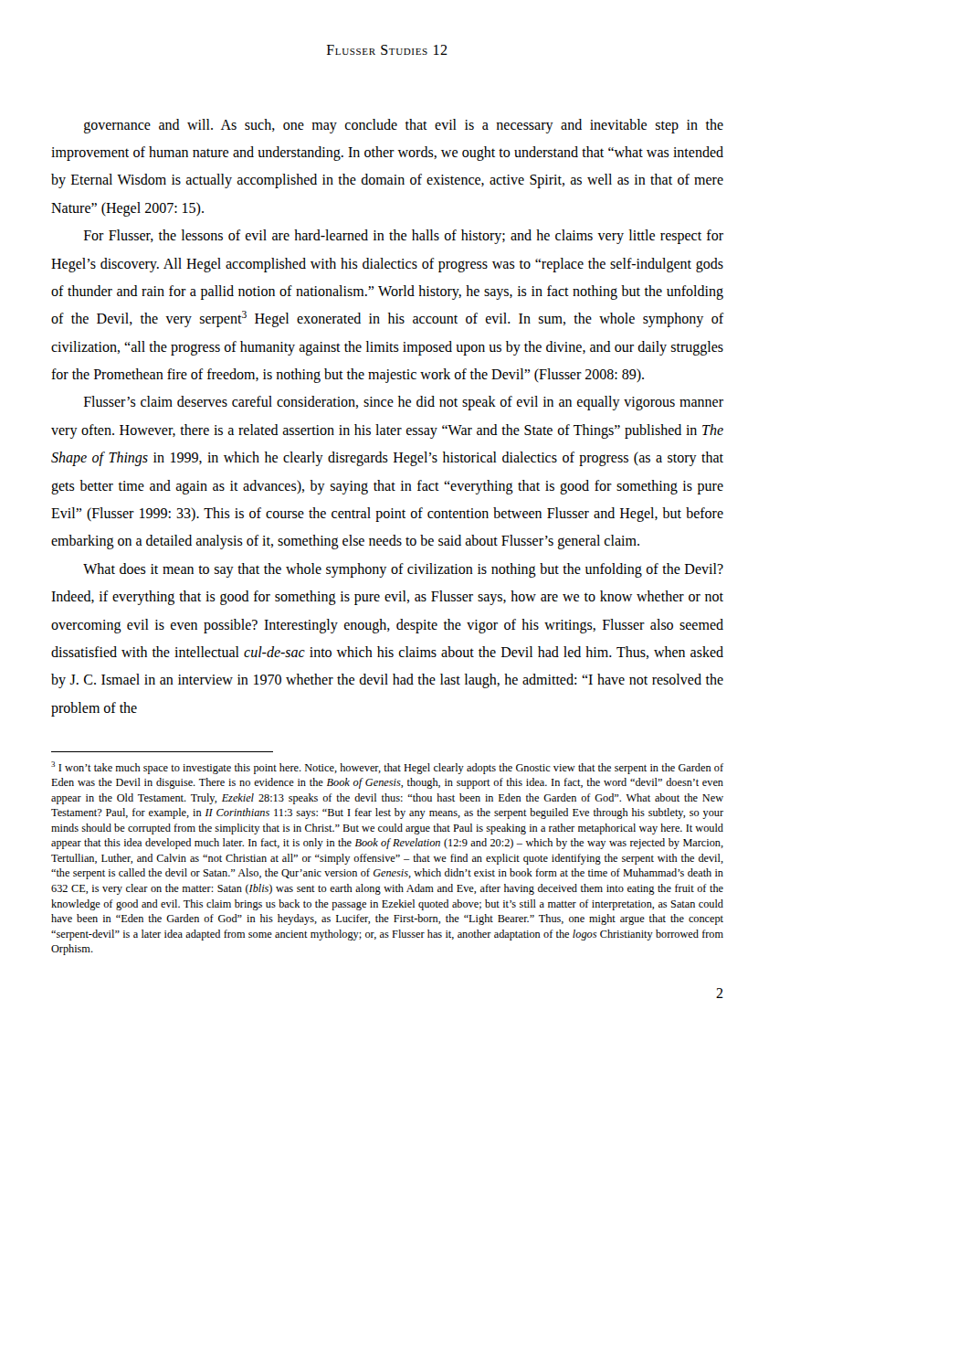Flusser Studies 12
governance and will. As such, one may conclude that evil is a necessary and inevitable step in the improvement of human nature and understanding. In other words, we ought to understand that “what was intended by Eternal Wisdom is actually accomplished in the domain of existence, active Spirit, as well as in that of mere Nature” (Hegel 2007: 15).
For Flusser, the lessons of evil are hard-learned in the halls of history; and he claims very little respect for Hegel’s discovery. All Hegel accomplished with his dialectics of progress was to “replace the self-indulgent gods of thunder and rain for a pallid notion of nationalism.” World history, he says, is in fact nothing but the unfolding of the Devil, the very serpent3 Hegel exonerated in his account of evil. In sum, the whole symphony of civilization, “all the progress of humanity against the limits imposed upon us by the divine, and our daily struggles for the Promethean fire of freedom, is nothing but the majestic work of the Devil” (Flusser 2008: 89).
Flusser’s claim deserves careful consideration, since he did not speak of evil in an equally vigorous manner very often. However, there is a related assertion in his later essay “War and the State of Things” published in The Shape of Things in 1999, in which he clearly disregards Hegel’s historical dialectics of progress (as a story that gets better time and again as it advances), by saying that in fact “everything that is good for something is pure Evil” (Flusser 1999: 33). This is of course the central point of contention between Flusser and Hegel, but before embarking on a detailed analysis of it, something else needs to be said about Flusser’s general claim.
What does it mean to say that the whole symphony of civilization is nothing but the unfolding of the Devil? Indeed, if everything that is good for something is pure evil, as Flusser says, how are we to know whether or not overcoming evil is even possible? Interestingly enough, despite the vigor of his writings, Flusser also seemed dissatisfied with the intellectual cul-de-sac into which his claims about the Devil had led him. Thus, when asked by J. C. Ismael in an interview in 1970 whether the devil had the last laugh, he admitted: “I have not resolved the problem of the
3 I won’t take much space to investigate this point here. Notice, however, that Hegel clearly adopts the Gnostic view that the serpent in the Garden of Eden was the Devil in disguise. There is no evidence in the Book of Genesis, though, in support of this idea. In fact, the word “devil” doesn’t even appear in the Old Testament. Truly, Ezekiel 28:13 speaks of the devil thus: “thou hast been in Eden the Garden of God”. What about the New Testament? Paul, for example, in II Corinthians 11:3 says: “But I fear lest by any means, as the serpent beguiled Eve through his subtlety, so your minds should be corrupted from the simplicity that is in Christ.” But we could argue that Paul is speaking in a rather metaphorical way here. It would appear that this idea developed much later. In fact, it is only in the Book of Revelation (12:9 and 20:2) – which by the way was rejected by Marcion, Tertullian, Luther, and Calvin as “not Christian at all” or “simply offensive” – that we find an explicit quote identifying the serpent with the devil, “the serpent is called the devil or Satan.” Also, the Qur’anic version of Genesis, which didn’t exist in book form at the time of Muhammad’s death in 632 CE, is very clear on the matter: Satan (Iblis) was sent to earth along with Adam and Eve, after having deceived them into eating the fruit of the knowledge of good and evil. This claim brings us back to the passage in Ezekiel quoted above; but it’s still a matter of interpretation, as Satan could have been in “Eden the Garden of God” in his heydays, as Lucifer, the First-born, the “Light Bearer.” Thus, one might argue that the concept “serpent-devil” is a later idea adapted from some ancient mythology; or, as Flusser has it, another adaptation of the logos Christianity borrowed from Orphism.
2